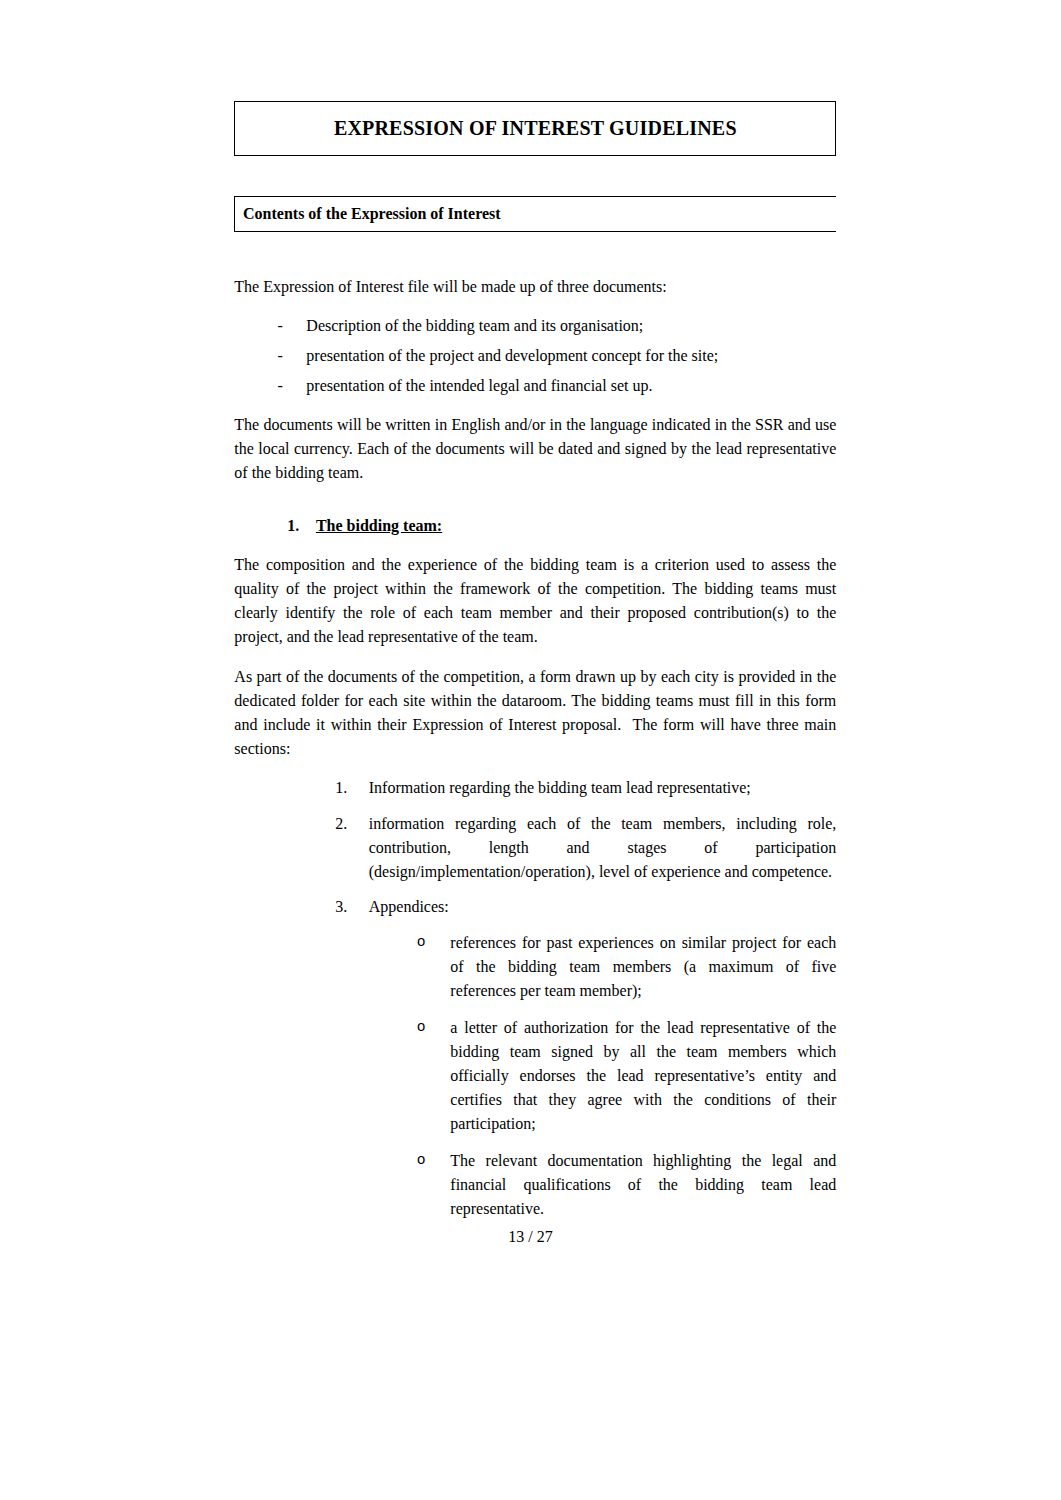EXPRESSION OF INTEREST GUIDELINES
Contents of the Expression of Interest
The Expression of Interest file will be made up of three documents:
Description of the bidding team and its organisation;
presentation of the project and development concept for the site;
presentation of the intended legal and financial set up.
The documents will be written in English and/or in the language indicated in the SSR and use the local currency. Each of the documents will be dated and signed by the lead representative of the bidding team.
1. The bidding team:
The composition and the experience of the bidding team is a criterion used to assess the quality of the project within the framework of the competition. The bidding teams must clearly identify the role of each team member and their proposed contribution(s) to the project, and the lead representative of the team.
As part of the documents of the competition, a form drawn up by each city is provided in the dedicated folder for each site within the dataroom. The bidding teams must fill in this form and include it within their Expression of Interest proposal. The form will have three main sections:
Information regarding the bidding team lead representative;
information regarding each of the team members, including role, contribution, length and stages of participation (design/implementation/operation), level of experience and competence.
Appendices:
references for past experiences on similar project for each of the bidding team members (a maximum of five references per team member);
a letter of authorization for the lead representative of the bidding team signed by all the team members which officially endorses the lead representative’s entity and certifies that they agree with the conditions of their participation;
The relevant documentation highlighting the legal and financial qualifications of the bidding team lead representative.
13 / 27